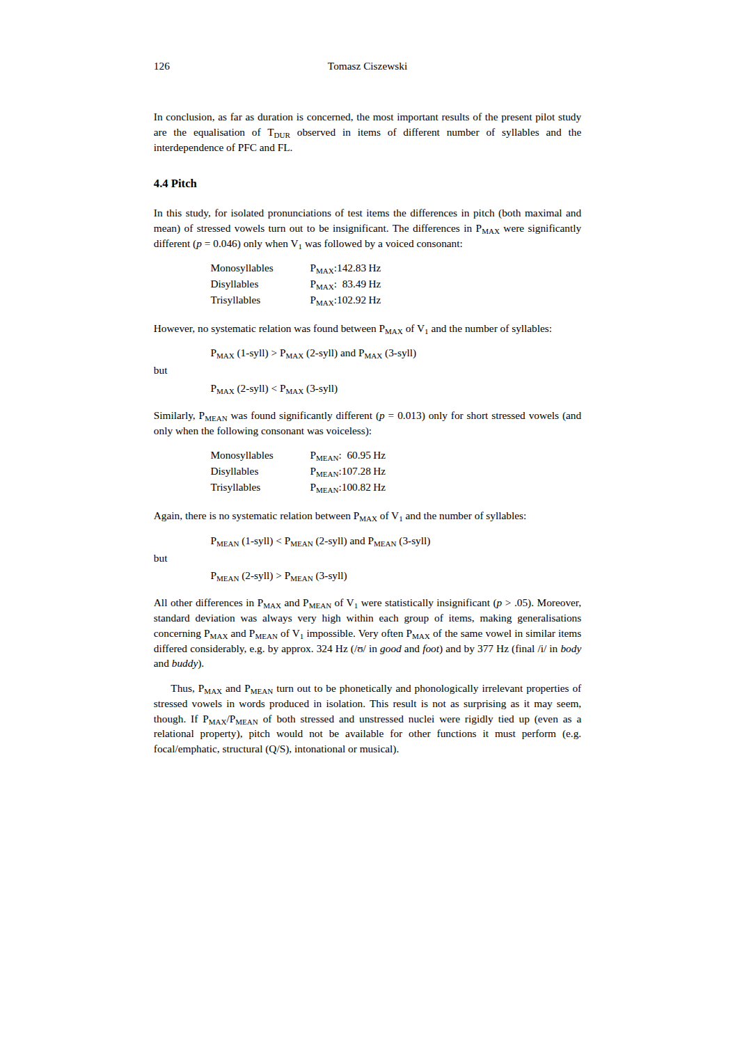126
Tomasz Ciszewski
In conclusion, as far as duration is concerned, the most important results of the present pilot study are the equalisation of TDUR observed in items of different number of syllables and the interdependence of PFC and FL.
4.4 Pitch
In this study, for isolated pronunciations of test items the differences in pitch (both maximal and mean) of stressed vowels turn out to be insignificant. The differences in PMAX were significantly different (p = 0.046) only when V1 was followed by a voiced consonant:
| Monosyllables | P MAX : | 142.83 | Hz |
| Disyllables | P MAX : | 83.49 | Hz |
| Trisyllables | P MAX : | 102.92 | Hz |
However, no systematic relation was found between PMAX of V1 and the number of syllables:
PMAX (1-syll) > PMAX (2-syll) and PMAX (3-syll)
but
PMAX (2-syll) < PMAX (3-syll)
Similarly, PMEAN was found significantly different (p = 0.013) only for short stressed vowels (and only when the following consonant was voiceless):
| Monosyllables | P MEAN : | 60.95 | Hz |
| Disyllables | P MEAN : | 107.28 | Hz |
| Trisyllables | P MEAN : | 100.82 | Hz |
Again, there is no systematic relation between PMAX of V1 and the number of syllables:
PMEAN (1-syll) < PMEAN (2-syll) and PMEAN (3-syll)
but
PMEAN (2-syll) > PMEAN (3-syll)
All other differences in PMAX and PMEAN of V1 were statistically insignificant (p > .05). Moreover, standard deviation was always very high within each group of items, making generalisations concerning PMAX and PMEAN of V1 impossible. Very often PMAX of the same vowel in similar items differed considerably, e.g. by approx. 324 Hz (/ʊ/ in good and foot) and by 377 Hz (final /i/ in body and buddy).
Thus, PMAX and PMEAN turn out to be phonetically and phonologically irrelevant properties of stressed vowels in words produced in isolation. This result is not as surprising as it may seem, though. If PMAX/PMEAN of both stressed and unstressed nuclei were rigidly tied up (even as a relational property), pitch would not be available for other functions it must perform (e.g. focal/emphatic, structural (Q/S), intonational or musical).